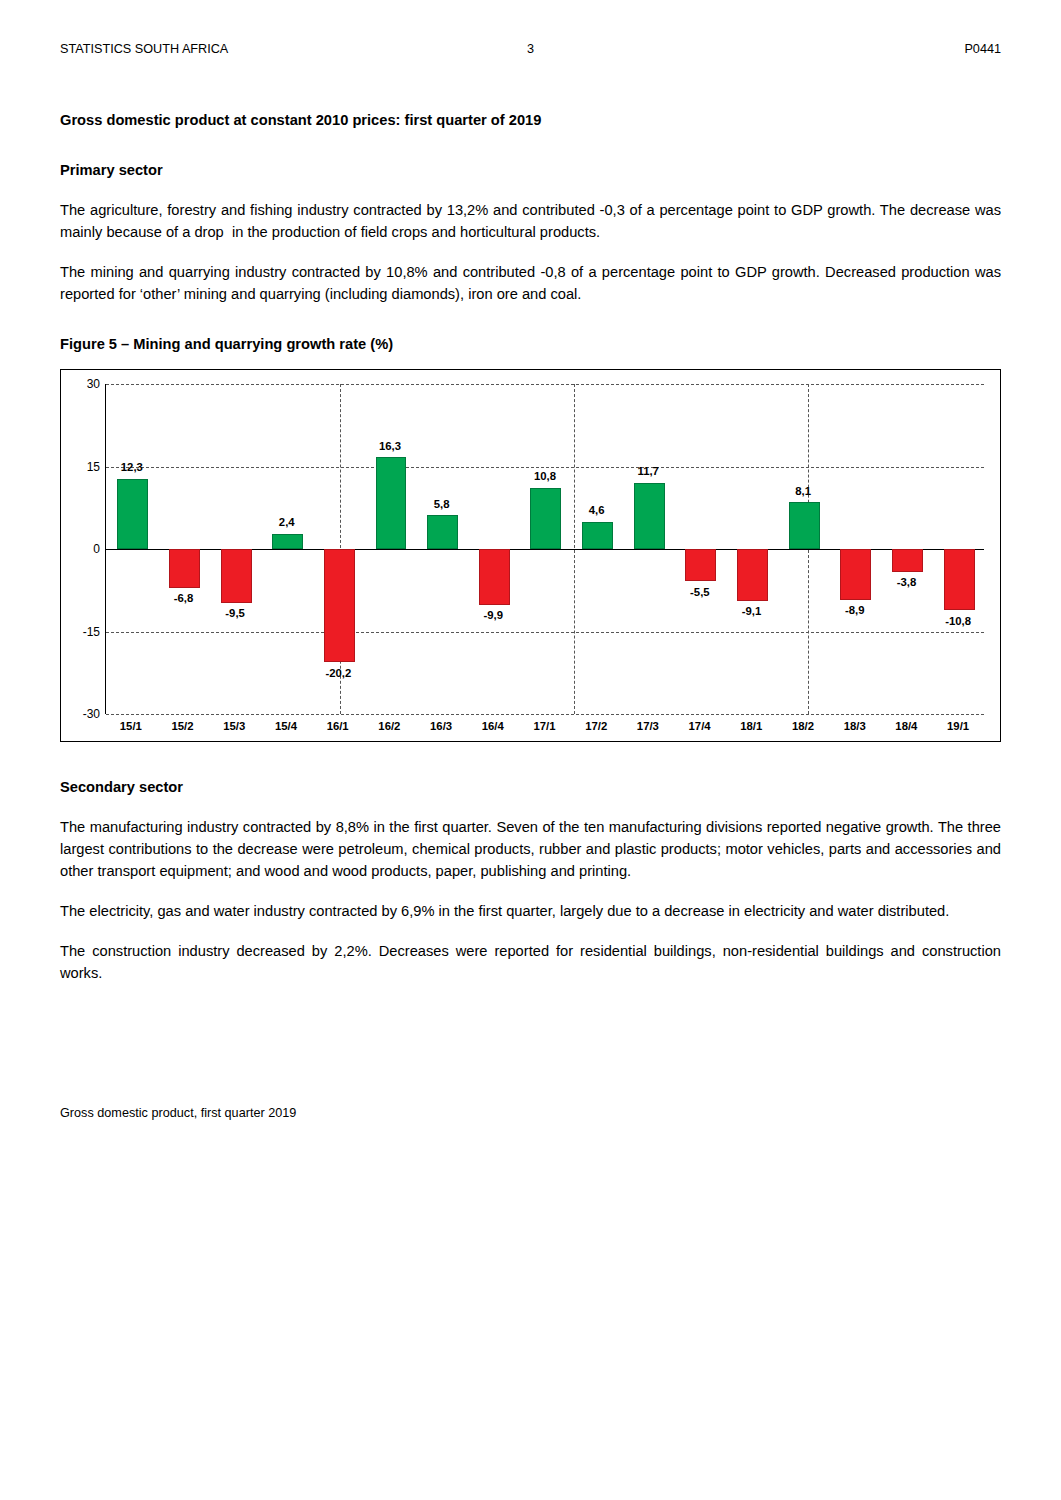STATISTICS SOUTH AFRICA
3
P0441
Gross domestic product at constant 2010 prices: first quarter of 2019
Primary sector
The agriculture, forestry and fishing industry contracted by 13,2% and contributed -0,3 of a percentage point to GDP growth. The decrease was mainly because of a drop in the production of field crops and horticultural products.
The mining and quarrying industry contracted by 10,8% and contributed -0,8 of a percentage point to GDP growth. Decreased production was reported for ‘other’ mining and quarrying (including diamonds), iron ore and coal.
Figure 5 – Mining and quarrying growth rate (%)
30
15
0
-15
-30
12,3
-6,8
-9,5
2,4
-20,2
16,3
5,8
-9,9
10,8
4,6
11,7
-5,5
-9,1
8,1
-8,9
-3,8
-10,8
15/1
15/2
15/3
15/4
16/1
16/2
16/3
16/4
17/1
17/2
17/3
17/4
18/1
18/2
18/3
18/4
19/1
Secondary sector
The manufacturing industry contracted by 8,8% in the first quarter. Seven of the ten manufacturing divisions reported negative growth. The three largest contributions to the decrease were petroleum, chemical products, rubber and plastic products; motor vehicles, parts and accessories and other transport equipment; and wood and wood products, paper, publishing and printing.
The electricity, gas and water industry contracted by 6,9% in the first quarter, largely due to a decrease in electricity and water distributed.
The construction industry decreased by 2,2%. Decreases were reported for residential buildings, non-residential buildings and construction works.
Gross domestic product, first quarter 2019